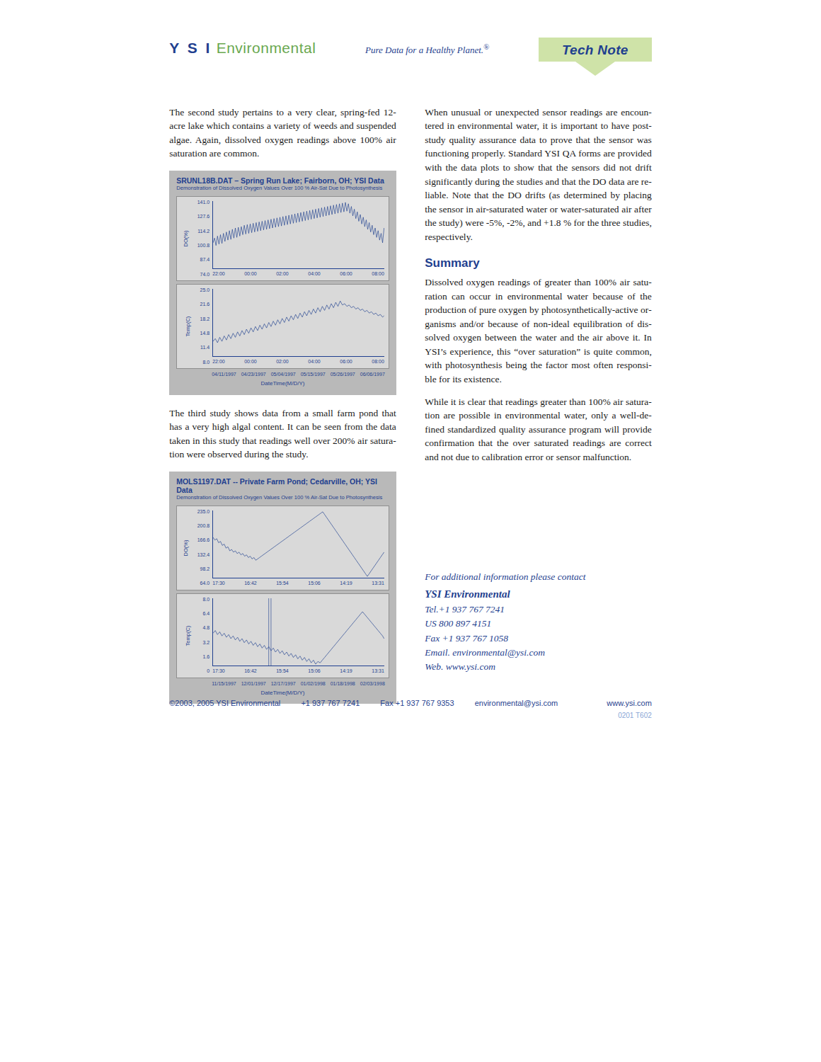Y S I Environmental
Pure Data for a Healthy Planet.®
Tech Note
The second study pertains to a very clear, spring-fed 12-acre lake which contains a variety of weeds and suspended algae. Again, dissolved oxygen readings above 100% air saturation are common.
SRUNL18B.DAT – Spring Run Lake; Fairborn, OH; YSI Data
Demonstration of Dissolved Oxygen Values Over 100 % Air-Sat Due to Photosynthesis
DO(%)
141.0127.6114.2100.887.474.0
22:0000:0002:0004:0006:0008:00
Temp(C)
25.021.618.214.811.48.0
22:0000:0002:0004:0006:0008:00
04/11/199704/23/199705/04/199705/15/199705/26/199706/06/1997
DateTime(M/D/Y)
The third study shows data from a small farm pond that has a very high algal content. It can be seen from the data taken in this study that readings well over 200% air saturation were observed during the study.
MOLS1197.DAT -- Private Farm Pond; Cedarville, OH; YSI Data
Demonstration of Dissolved Oxygen Values Over 100 % Air-Sat Due to Photosynthesis
DO(%)
235.0200.8166.6132.498.264.0
17:3016:4215:5415:0614:1913:31
Temp(C)
8.06.44.83.21.60
17:3016:4215:5415:0614:1913:31
11/15/199712/01/199712/17/199701/02/199801/18/199802/03/1998
DateTime(M/D/Y)
When unusual or unexpected sensor readings are encountered in environmental water, it is important to have post-study quality assurance data to prove that the sensor was functioning properly. Standard YSI QA forms are provided with the data plots to show that the sensors did not drift significantly during the studies and that the DO data are reliable. Note that the DO drifts (as determined by placing the sensor in air-saturated water or water-saturated air after the study) were -5%, -2%, and +1.8 % for the three studies, respectively.
Summary
Dissolved oxygen readings of greater than 100% air saturation can occur in environmental water because of the production of pure oxygen by photosynthetically-active organisms and/or because of non-ideal equilibration of dissolved oxygen between the water and the air above it. In YSI’s experience, this “over saturation” is quite common, with photosynthesis being the factor most often responsible for its existence.
While it is clear that readings greater than 100% air saturation are possible in environmental water, only a well-defined standardized quality assurance program will provide confirmation that the over saturated readings are correct and not due to calibration error or sensor malfunction.
For additional information please contact
YSI Environmental
Tel.+1 937 767 7241
US 800 897 4151
Fax +1 937 767 1058
Email. environmental@ysi.com
Web. www.ysi.com
©2003, 2005 YSI Environmental +1 937 767 7241 Fax +1 937 767 9353 environmental@ysi.com
www.ysi.com
0201 T602